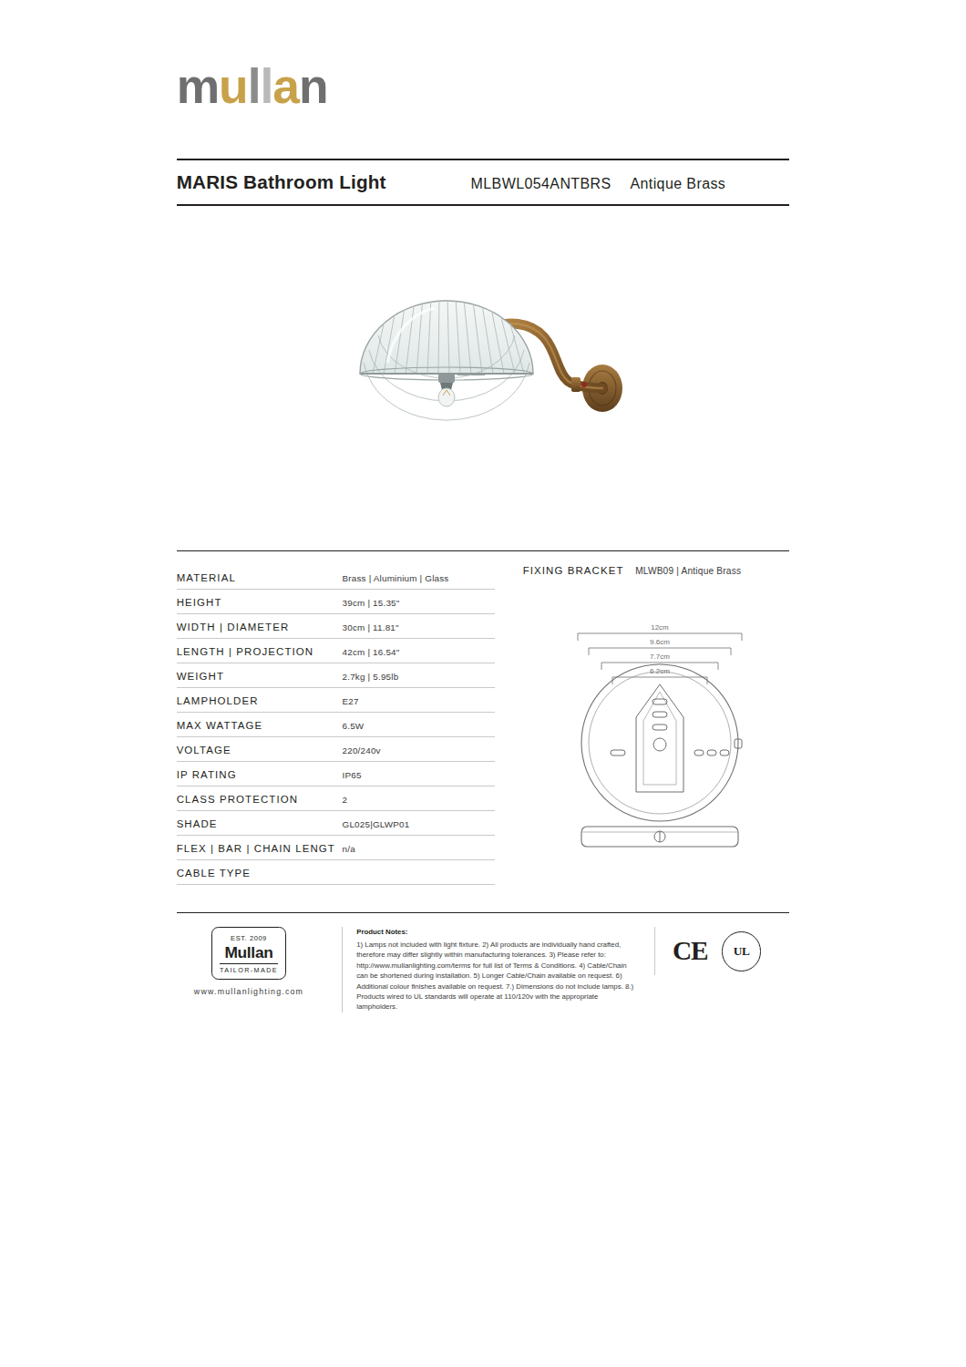mullan
MARIS Bathroom Light
MLBWL054ANTBRS
Antique Brass
| Material | Brass / Aluminium / Glass |
| Height | 39cm / 15.35" |
| Width / Diameter | 30cm / 11.81" |
| Length / Projection | 42cm / 16.54" |
| Weight | 2.7kg / 5.95lb |
| Lampholder | E27 |
| Max Wattage | 6.5W |
| Voltage | 220/240v |
| IP Rating | IP65 |
| Class Protection | 2 |
| Shade | GL025/GLWP01 |
| Flex / Bar / Chain Lengt | n/a |
| Cable Type | |
Fixing Bracket MLWB09 | Antique Brass
12cm 9.6cm 7.7cm 6.2cm
EST. 2009
Mullan
TAILOR-MADE
www.mullanlighting.com
Product Notes:
1) Lamps not included with light fixture. 2) All products are individually hand crafted, therefore may differ slightly within manufacturing tolerances. 3) Please refer to: http://www.mullanlighting.com/terms for full list of Terms & Conditions. 4) Cable/Chain can be shortened during installation. 5) Longer Cable/Chain available on request. 6) Additional colour finishes available on request. 7.) Dimensions do not include lamps. 8.) Products wired to UL standards will operate at 110/120v with the appropriate lampholders.
CE
UL